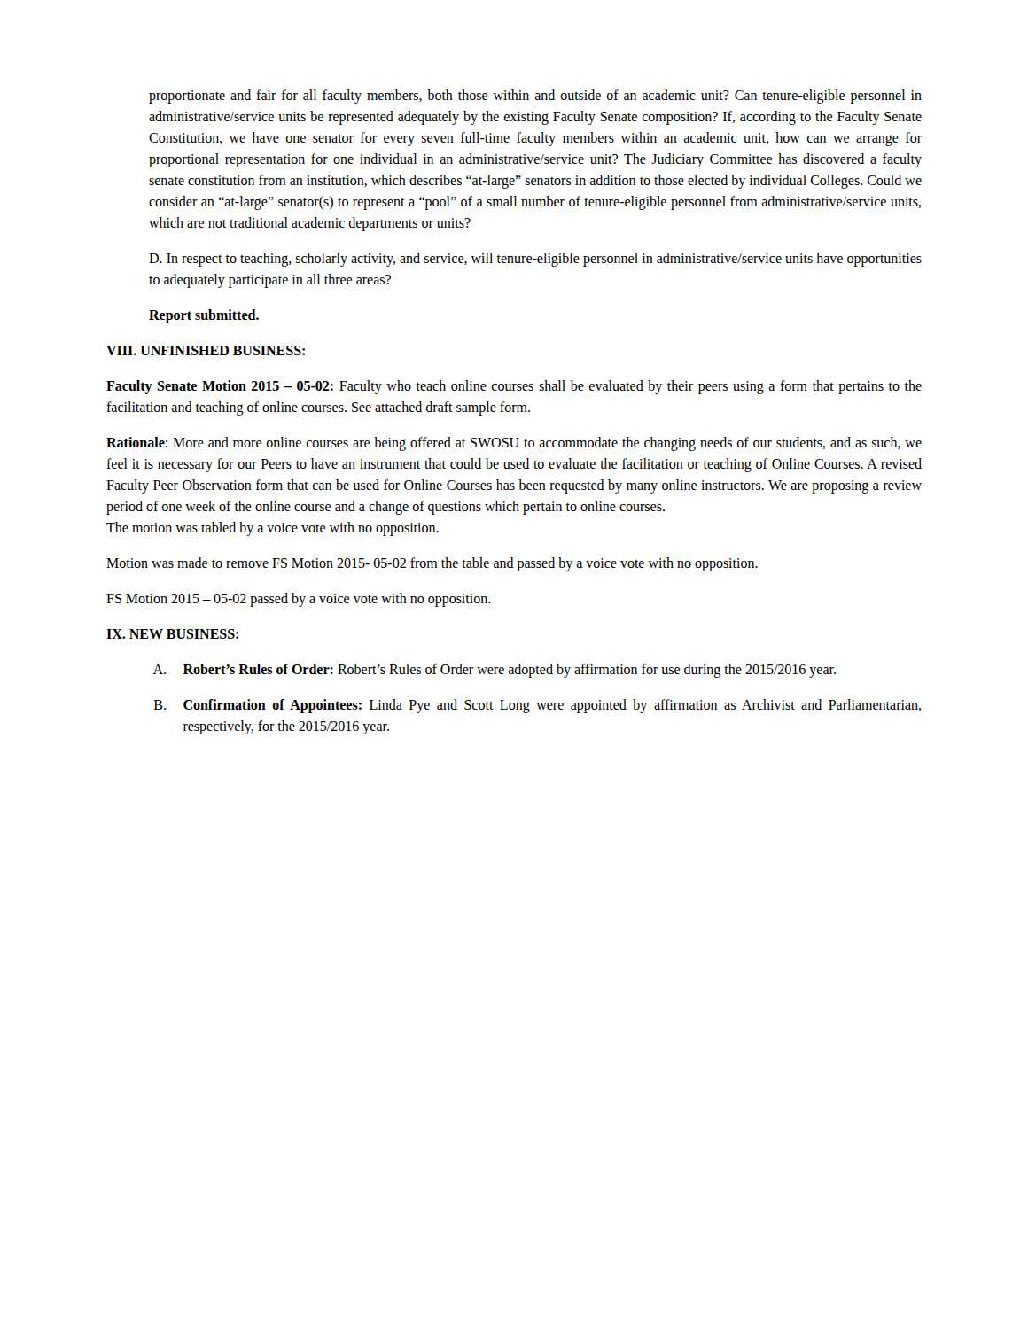proportionate and fair for all faculty members, both those within and outside of an academic unit? Can tenure-eligible personnel in administrative/service units be represented adequately by the existing Faculty Senate composition? If, according to the Faculty Senate Constitution, we have one senator for every seven full-time faculty members within an academic unit, how can we arrange for proportional representation for one individual in an administrative/service unit? The Judiciary Committee has discovered a faculty senate constitution from an institution, which describes “at-large” senators in addition to those elected by individual Colleges. Could we consider an “at-large” senator(s) to represent a “pool” of a small number of tenure-eligible personnel from administrative/service units, which are not traditional academic departments or units?
D. In respect to teaching, scholarly activity, and service, will tenure-eligible personnel in administrative/service units have opportunities to adequately participate in all three areas?
Report submitted.
VIII. UNFINISHED BUSINESS:
Faculty Senate Motion 2015 – 05-02: Faculty who teach online courses shall be evaluated by their peers using a form that pertains to the facilitation and teaching of online courses. See attached draft sample form.
Rationale: More and more online courses are being offered at SWOSU to accommodate the changing needs of our students, and as such, we feel it is necessary for our Peers to have an instrument that could be used to evaluate the facilitation or teaching of Online Courses. A revised Faculty Peer Observation form that can be used for Online Courses has been requested by many online instructors. We are proposing a review period of one week of the online course and a change of questions which pertain to online courses.
The motion was tabled by a voice vote with no opposition.
Motion was made to remove FS Motion 2015- 05-02 from the table and passed by a voice vote with no opposition.
FS Motion 2015 – 05-02 passed by a voice vote with no opposition.
IX. NEW BUSINESS:
Robert’s Rules of Order: Robert’s Rules of Order were adopted by affirmation for use during the 2015/2016 year.
Confirmation of Appointees: Linda Pye and Scott Long were appointed by affirmation as Archivist and Parliamentarian, respectively, for the 2015/2016 year.